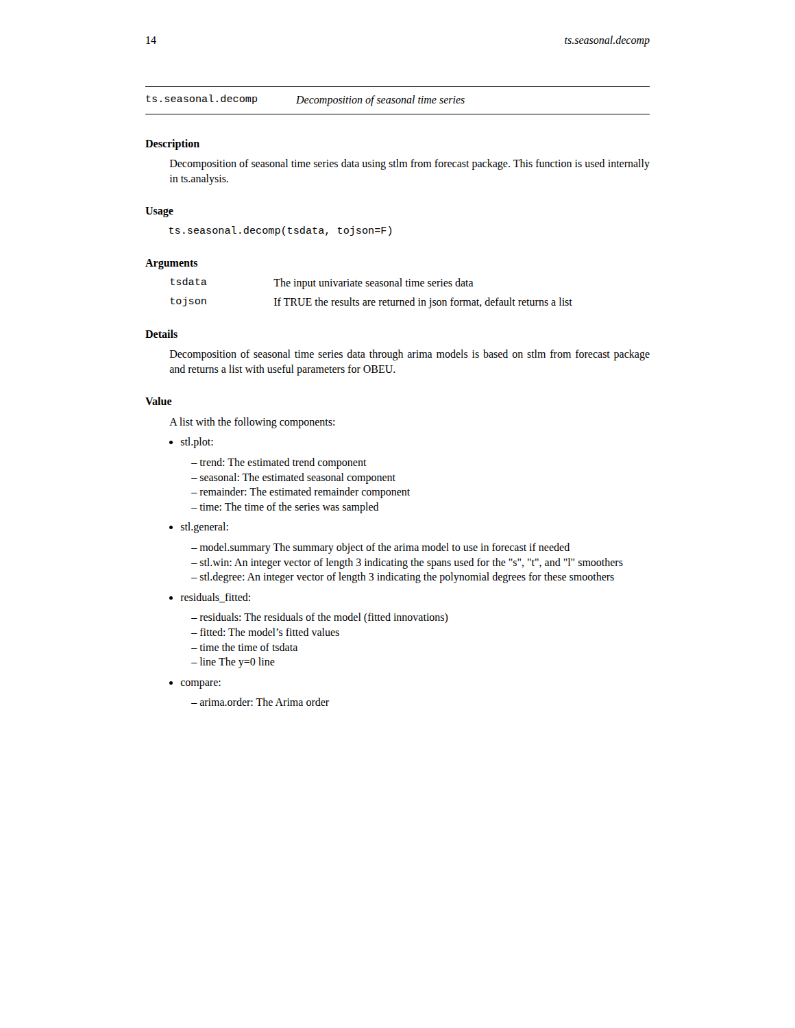14 ts.seasonal.decomp
ts.seasonal.decomp Decomposition of seasonal time series
Description
Decomposition of seasonal time series data using stlm from forecast package. This function is used internally in ts.analysis.
Usage
ts.seasonal.decomp(tsdata, tojson=F)
Arguments
tsdata
The input univariate seasonal time series data
tojson
If TRUE the results are returned in json format, default returns a list
Details
Decomposition of seasonal time series data through arima models is based on stlm from forecast package and returns a list with useful parameters for OBEU.
Value
A list with the following components:
stl.plot:
trend: The estimated trend component
seasonal: The estimated seasonal component
remainder: The estimated remainder component
time: The time of the series was sampled
stl.general:
model.summary The summary object of the arima model to use in forecast if needed
stl.win: An integer vector of length 3 indicating the spans used for the "s", "t", and "l" smoothers
stl.degree: An integer vector of length 3 indicating the polynomial degrees for these smoothers
residuals_fitted:
residuals: The residuals of the model (fitted innovations)
fitted: The model’s fitted values
time the time of tsdata
line The y=0 line
compare:
arima.order: The Arima order